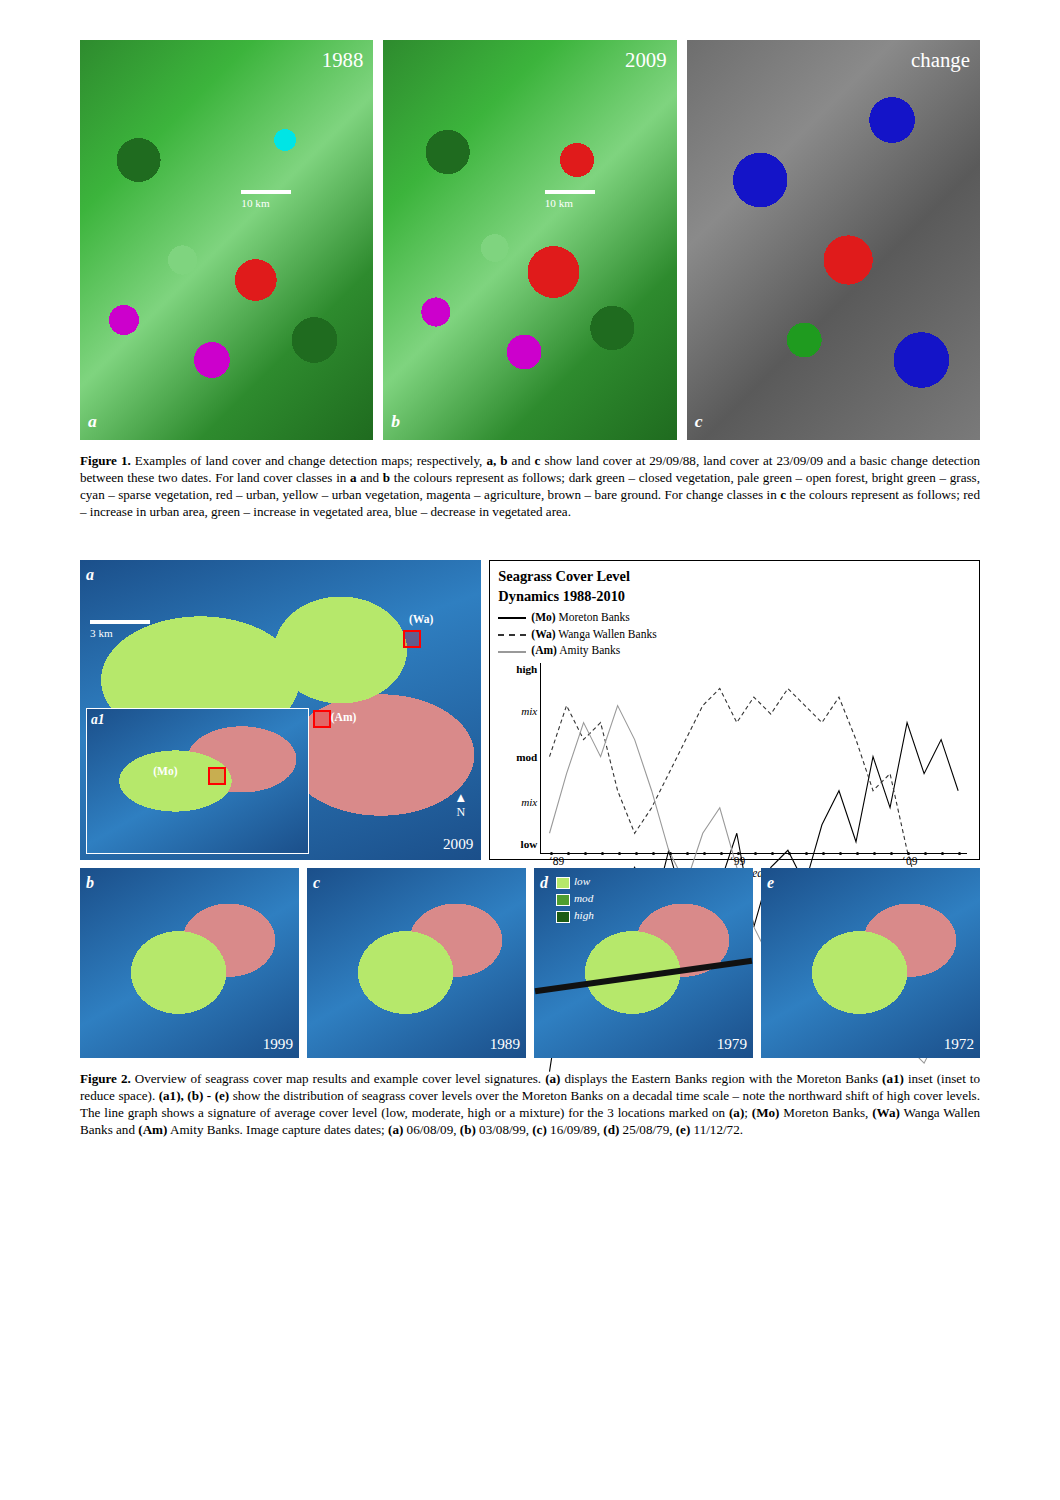1988 10 km a
2009 10 km b
change c
Figure 1. Examples of land cover and change detection maps; respectively, a, b and c show land cover at 29/09/88, land cover at 23/09/09 and a basic change detection between these two dates. For land cover classes in a and b the colours represent as follows; dark green – closed vegetation, pale green – open forest, bright green – grass, cyan – sparse vegetation, red – urban, yellow – urban vegetation, magenta – agriculture, brown – bare ground. For change classes in c the colours represent as follows; red – increase in urban area, green – increase in vegetated area, blue – decrease in vegetated area.
a 3 km (Wa) (Am)
a1 (Mo)
▲N 2009
Seagrass Cover Level
Dynamics 1988-2010
(Mo) Moreton Banks
(Wa) Wanga Wallen Banks
(Am) Amity Banks
high mix mod mix low
‘89 ‘99 ‘09 year
b 1999
c 1989
d
low
mod
high
1979
e 1972
Figure 2. Overview of seagrass cover map results and example cover level signatures. (a) displays the Eastern Banks region with the Moreton Banks (a1) inset (inset to reduce space). (a1), (b) - (e) show the distribution of seagrass cover levels over the Moreton Banks on a decadal time scale – note the northward shift of high cover levels. The line graph shows a signature of average cover level (low, moderate, high or a mixture) for the 3 locations marked on (a); (Mo) Moreton Banks, (Wa) Wanga Wallen Banks and (Am) Amity Banks. Image capture dates dates; (a) 06/08/09, (b) 03/08/99, (c) 16/09/89, (d) 25/08/79, (e) 11/12/72.